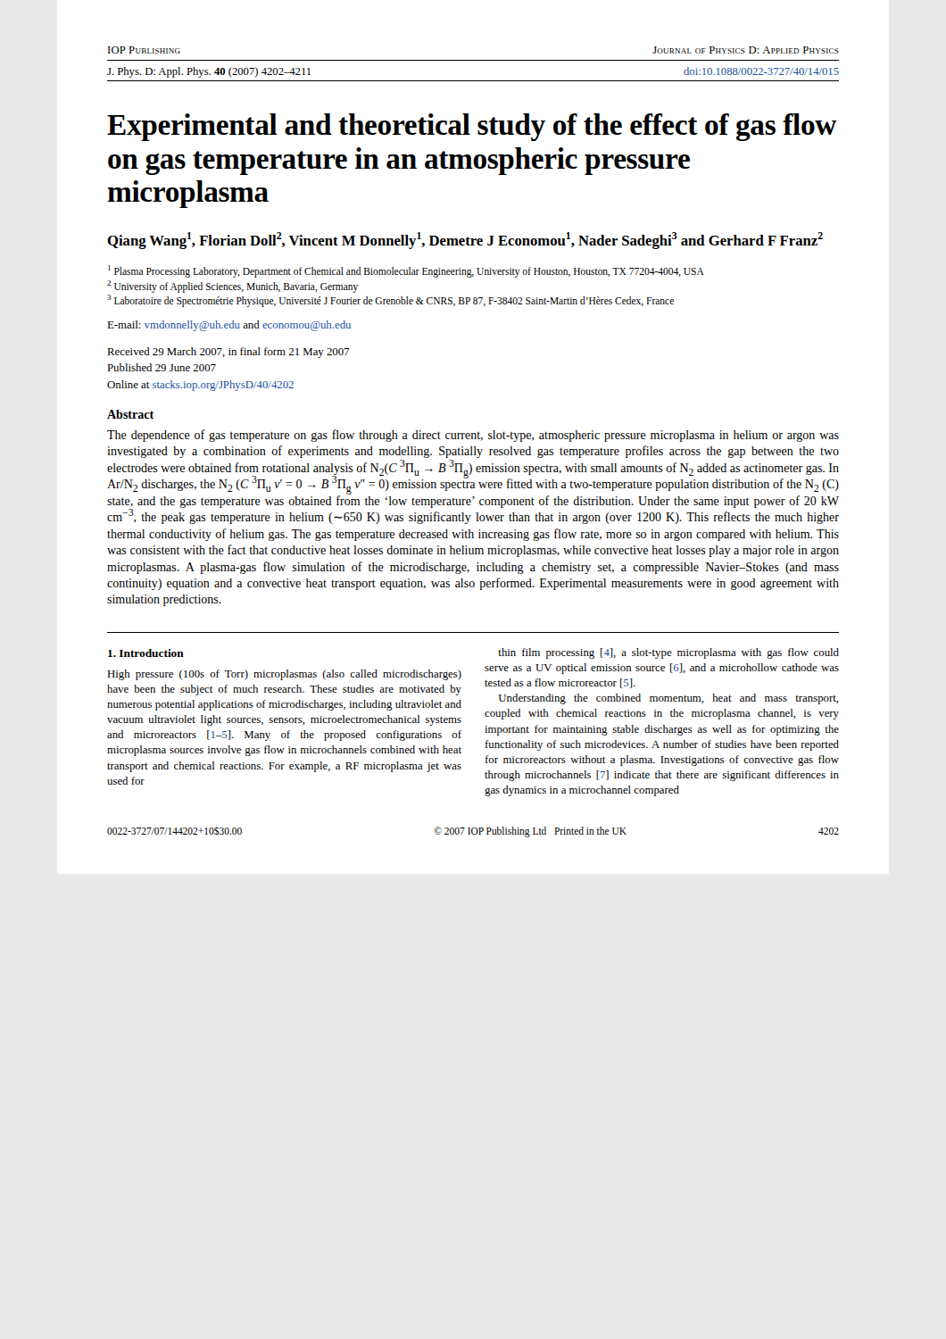IOP Publishing
Journal of Physics D: Applied Physics
J. Phys. D: Appl. Phys. 40 (2007) 4202–4211
doi:10.1088/0022-3727/40/14/015
Experimental and theoretical study of the effect of gas flow on gas temperature in an atmospheric pressure microplasma
Qiang Wang1, Florian Doll2, Vincent M Donnelly1, Demetre J Economou1, Nader Sadeghi3 and Gerhard F Franz2
1 Plasma Processing Laboratory, Department of Chemical and Biomolecular Engineering, University of Houston, Houston, TX 77204-4004, USA
2 University of Applied Sciences, Munich, Bavaria, Germany
3 Laboratoire de Spectrométrie Physique, Université J Fourier de Grenoble & CNRS, BP 87, F-38402 Saint-Martin d’Hères Cedex, France
E-mail: vmdonnelly@uh.edu and economou@uh.edu
Received 29 March 2007, in final form 21 May 2007
Published 29 June 2007
Online at stacks.iop.org/JPhysD/40/4202
Abstract
The dependence of gas temperature on gas flow through a direct current, slot-type, atmospheric pressure microplasma in helium or argon was investigated by a combination of experiments and modelling. Spatially resolved gas temperature profiles across the gap between the two electrodes were obtained from rotational analysis of N2(C 3Πu → B 3Πg) emission spectra, with small amounts of N2 added as actinometer gas. In Ar/N2 discharges, the N2 (C 3Πu v′ = 0 → B 3Πg v″ = 0) emission spectra were fitted with a two-temperature population distribution of the N2 (C) state, and the gas temperature was obtained from the ‘low temperature’ component of the distribution. Under the same input power of 20 kW cm−3, the peak gas temperature in helium (∼650 K) was significantly lower than that in argon (over 1200 K). This reflects the much higher thermal conductivity of helium gas. The gas temperature decreased with increasing gas flow rate, more so in argon compared with helium. This was consistent with the fact that conductive heat losses dominate in helium microplasmas, while convective heat losses play a major role in argon microplasmas. A plasma-gas flow simulation of the microdischarge, including a chemistry set, a compressible Navier–Stokes (and mass continuity) equation and a convective heat transport equation, was also performed. Experimental measurements were in good agreement with simulation predictions.
1. Introduction
High pressure (100s of Torr) microplasmas (also called microdischarges) have been the subject of much research. These studies are motivated by numerous potential applications of microdischarges, including ultraviolet and vacuum ultraviolet light sources, sensors, microelectromechanical systems and microreactors [1–5]. Many of the proposed configurations of microplasma sources involve gas flow in microchannels combined with heat transport and chemical reactions. For example, a RF microplasma jet was used for
thin film processing [4], a slot-type microplasma with gas flow could serve as a UV optical emission source [6], and a microhollow cathode was tested as a flow microreactor [5].
Understanding the combined momentum, heat and mass transport, coupled with chemical reactions in the microplasma channel, is very important for maintaining stable discharges as well as for optimizing the functionality of such microdevices. A number of studies have been reported for microreactors without a plasma. Investigations of convective gas flow through microchannels [7] indicate that there are significant differences in gas dynamics in a microchannel compared
0022-3727/07/144202+10$30.00
© 2007 IOP Publishing Ltd Printed in the UK
4202